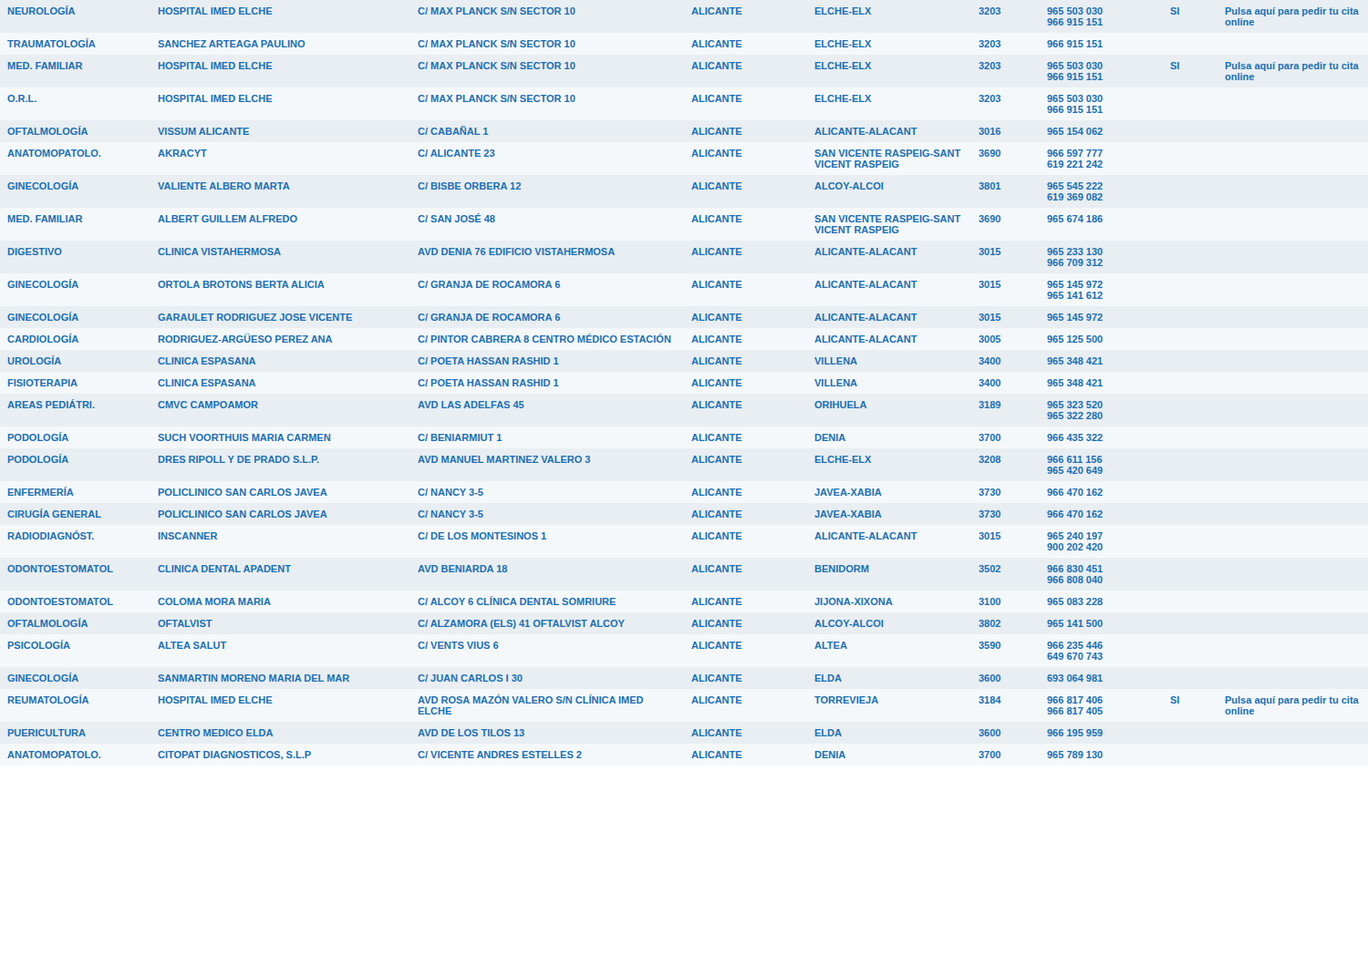| NEUROLOGÍA | HOSPITAL IMED ELCHE | C/ MAX PLANCK S/N SECTOR 10 | ALICANTE | ELCHE-ELX | 3203 | 965 503 030 966 915 151 | SI | Pulsa aquí para pedir tu cita online |
| TRAUMATOLOGÍA | SANCHEZ ARTEAGA PAULINO | C/ MAX PLANCK S/N SECTOR 10 | ALICANTE | ELCHE-ELX | 3203 | 966 915 151 | | |
| MED. FAMILIAR | HOSPITAL IMED ELCHE | C/ MAX PLANCK S/N SECTOR 10 | ALICANTE | ELCHE-ELX | 3203 | 965 503 030 966 915 151 | SI | Pulsa aquí para pedir tu cita online |
| O.R.L. | HOSPITAL IMED ELCHE | C/ MAX PLANCK S/N SECTOR 10 | ALICANTE | ELCHE-ELX | 3203 | 965 503 030 966 915 151 | | |
| OFTALMOLOGÍA | VISSUM ALICANTE | C/ CABAÑAL 1 | ALICANTE | ALICANTE-ALACANT | 3016 | 965 154 062 | | |
| ANATOMOPATOLO. | AKRACYT | C/ ALICANTE 23 | ALICANTE | SAN VICENTE RASPEIG-SANT VICENT RASPEIG | 3690 | 966 597 777 619 221 242 | | |
| GINECOLOGÍA | VALIENTE ALBERO MARTA | C/ BISBE ORBERA 12 | ALICANTE | ALCOY-ALCOI | 3801 | 965 545 222 619 369 082 | | |
| MED. FAMILIAR | ALBERT GUILLEM ALFREDO | C/ SAN JOSÉ 48 | ALICANTE | SAN VICENTE RASPEIG-SANT VICENT RASPEIG | 3690 | 965 674 186 | | |
| DIGESTIVO | CLINICA VISTAHERMOSA | AVD DENIA 76 EDIFICIO VISTAHERMOSA | ALICANTE | ALICANTE-ALACANT | 3015 | 965 233 130 966 709 312 | | |
| GINECOLOGÍA | ORTOLA BROTONS BERTA ALICIA | C/ GRANJA DE ROCAMORA 6 | ALICANTE | ALICANTE-ALACANT | 3015 | 965 145 972 965 141 612 | | |
| GINECOLOGÍA | GARAULET RODRIGUEZ JOSE VICENTE | C/ GRANJA DE ROCAMORA 6 | ALICANTE | ALICANTE-ALACANT | 3015 | 965 145 972 | | |
| CARDIOLOGÍA | RODRIGUEZ-ARGÜESO PEREZ ANA | C/ PINTOR CABRERA 8 CENTRO MÉDICO ESTACIÓN | ALICANTE | ALICANTE-ALACANT | 3005 | 965 125 500 | | |
| UROLOGÍA | CLINICA ESPASANA | C/ POETA HASSAN RASHID 1 | ALICANTE | VILLENA | 3400 | 965 348 421 | | |
| FISIOTERAPIA | CLINICA ESPASANA | C/ POETA HASSAN RASHID 1 | ALICANTE | VILLENA | 3400 | 965 348 421 | | |
| AREAS PEDIÁTRI. | CMVC CAMPOAMOR | AVD LAS ADELFAS 45 | ALICANTE | ORIHUELA | 3189 | 965 323 520 965 322 280 | | |
| PODOLOGÍA | SUCH VOORTHUIS MARIA CARMEN | C/ BENIARMIUT 1 | ALICANTE | DENIA | 3700 | 966 435 322 | | |
| PODOLOGÍA | DRES RIPOLL Y DE PRADO S.L.P. | AVD MANUEL MARTINEZ VALERO 3 | ALICANTE | ELCHE-ELX | 3208 | 966 611 156 965 420 649 | | |
| ENFERMERÍA | POLICLINICO SAN CARLOS JAVEA | C/ NANCY 3-5 | ALICANTE | JAVEA-XABIA | 3730 | 966 470 162 | | |
| CIRUGÍA GENERAL | POLICLINICO SAN CARLOS JAVEA | C/ NANCY 3-5 | ALICANTE | JAVEA-XABIA | 3730 | 966 470 162 | | |
| RADIODIAGNÓST. | INSCANNER | C/ DE LOS MONTESINOS 1 | ALICANTE | ALICANTE-ALACANT | 3015 | 965 240 197 900 202 420 | | |
| ODONTOESTOMATOL | CLINICA DENTAL APADENT | AVD BENIARDA 18 | ALICANTE | BENIDORM | 3502 | 966 830 451 966 808 040 | | |
| ODONTOESTOMATOL | COLOMA MORA MARIA | C/ ALCOY 6 CLÍNICA DENTAL SOMRIURE | ALICANTE | JIJONA-XIXONA | 3100 | 965 083 228 | | |
| OFTALMOLOGÍA | OFTALVIST | C/ ALZAMORA (ELS) 41 OFTALVIST ALCOY | ALICANTE | ALCOY-ALCOI | 3802 | 965 141 500 | | |
| PSICOLOGÍA | ALTEA SALUT | C/ VENTS VIUS 6 | ALICANTE | ALTEA | 3590 | 966 235 446 649 670 743 | | |
| GINECOLOGÍA | SANMARTIN MORENO MARIA DEL MAR | C/ JUAN CARLOS I 30 | ALICANTE | ELDA | 3600 | 693 064 981 | | |
| REUMATOLOGÍA | HOSPITAL IMED ELCHE | AVD ROSA MAZÓN VALERO S/N CLÍNICA IMED ELCHE | ALICANTE | TORREVIEJA | 3184 | 966 817 406 966 817 405 | SI | Pulsa aquí para pedir tu cita online |
| PUERICULTURA | CENTRO MEDICO ELDA | AVD DE LOS TILOS 13 | ALICANTE | ELDA | 3600 | 966 195 959 | | |
| ANATOMOPATOLO. | CITOPAT DIAGNOSTICOS, S.L.P | C/ VICENTE ANDRES ESTELLES 2 | ALICANTE | DENIA | 3700 | 965 789 130 | | |